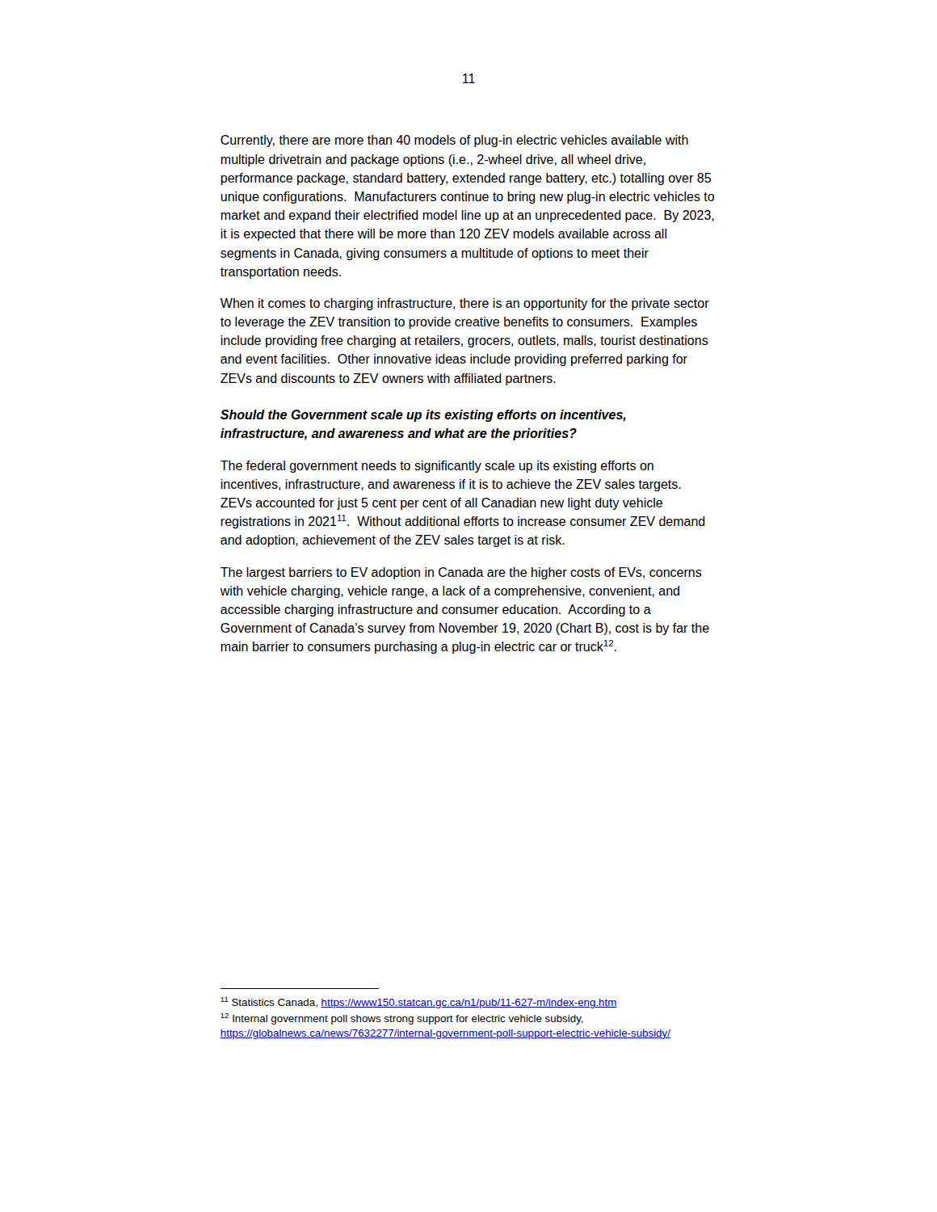11
Currently, there are more than 40 models of plug-in electric vehicles available with multiple drivetrain and package options (i.e., 2-wheel drive, all wheel drive, performance package, standard battery, extended range battery, etc.) totalling over 85 unique configurations. Manufacturers continue to bring new plug-in electric vehicles to market and expand their electrified model line up at an unprecedented pace. By 2023, it is expected that there will be more than 120 ZEV models available across all segments in Canada, giving consumers a multitude of options to meet their transportation needs.
When it comes to charging infrastructure, there is an opportunity for the private sector to leverage the ZEV transition to provide creative benefits to consumers. Examples include providing free charging at retailers, grocers, outlets, malls, tourist destinations and event facilities. Other innovative ideas include providing preferred parking for ZEVs and discounts to ZEV owners with affiliated partners.
Should the Government scale up its existing efforts on incentives, infrastructure, and awareness and what are the priorities?
The federal government needs to significantly scale up its existing efforts on incentives, infrastructure, and awareness if it is to achieve the ZEV sales targets. ZEVs accounted for just 5 cent per cent of all Canadian new light duty vehicle registrations in 202111. Without additional efforts to increase consumer ZEV demand and adoption, achievement of the ZEV sales target is at risk.
The largest barriers to EV adoption in Canada are the higher costs of EVs, concerns with vehicle charging, vehicle range, a lack of a comprehensive, convenient, and accessible charging infrastructure and consumer education. According to a Government of Canada’s survey from November 19, 2020 (Chart B), cost is by far the main barrier to consumers purchasing a plug-in electric car or truck12.
11 Statistics Canada, https://www150.statcan.gc.ca/n1/pub/11-627-m/index-eng.htm
12 Internal government poll shows strong support for electric vehicle subsidy,
https://globalnews.ca/news/7632277/internal-government-poll-support-electric-vehicle-subsidy/